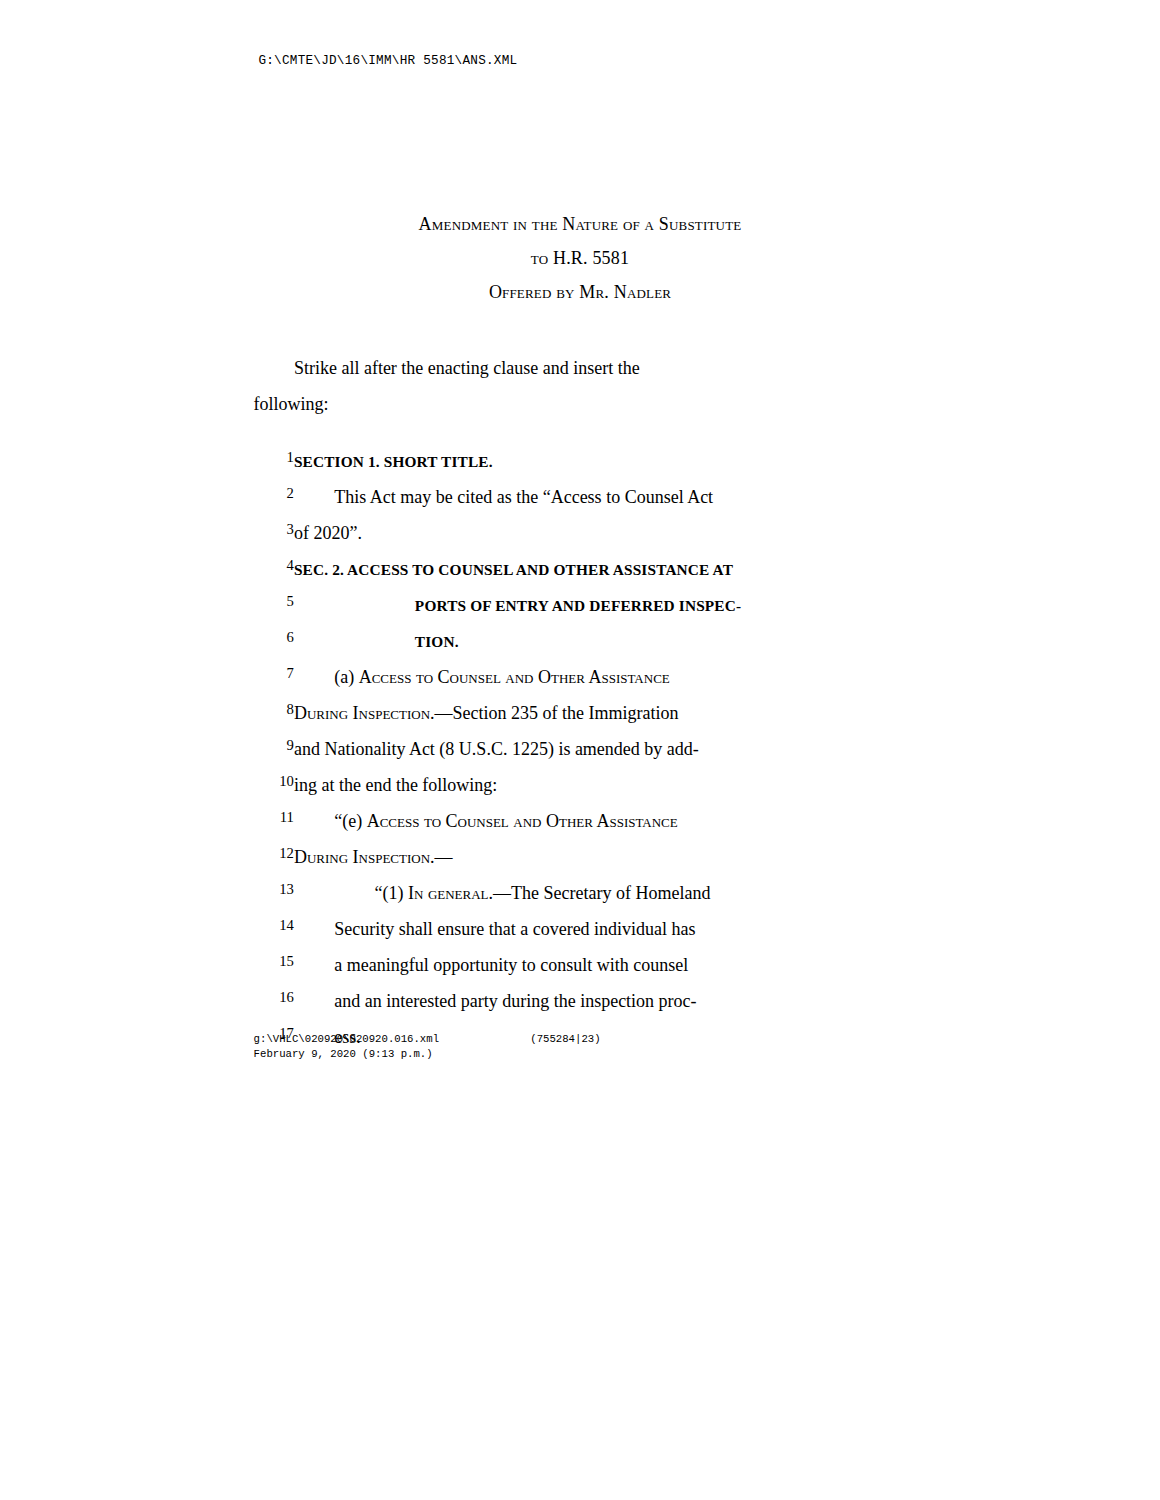G:\CMTE\JD\16\IMM\HR 5581\ANS.XML
Amendment in the Nature of a Substitute
to H.R. 5581
Offered by Mr. Nadler
Strike all after the enacting clause and insert thefollowing:
| 1 | SECTION 1. SHORT TITLE. |
| 2 | This Act may be cited as the “Access to Counsel Act |
| 3 | of 2020”. |
| 4 | SEC. 2. ACCESS TO COUNSEL AND OTHER ASSISTANCE AT |
| 5 | PORTS OF ENTRY AND DEFERRED INSPEC- |
| 6 | TION. |
| 7 | (a) Access to Counsel and Other Assistance |
| 8 | During Inspection .—Section 235 of the Immigration |
| 9 | and Nationality Act (8 U.S.C. 1225) is amended by add- |
| 10 | ing at the end the following: |
| 11 | “(e) Access to Counsel and Other Assistance |
| 12 | During Inspection .— |
| 13 | “(1) In general .—The Secretary of Homeland |
| 14 | Security shall ensure that a covered individual has |
| 15 | a meaningful opportunity to consult with counsel |
| 16 | and an interested party during the inspection proc- |
| 17 | ess. |
g:\VHLC\020920\020920.016.xml (755284|23)
February 9, 2020 (9:13 p.m.)